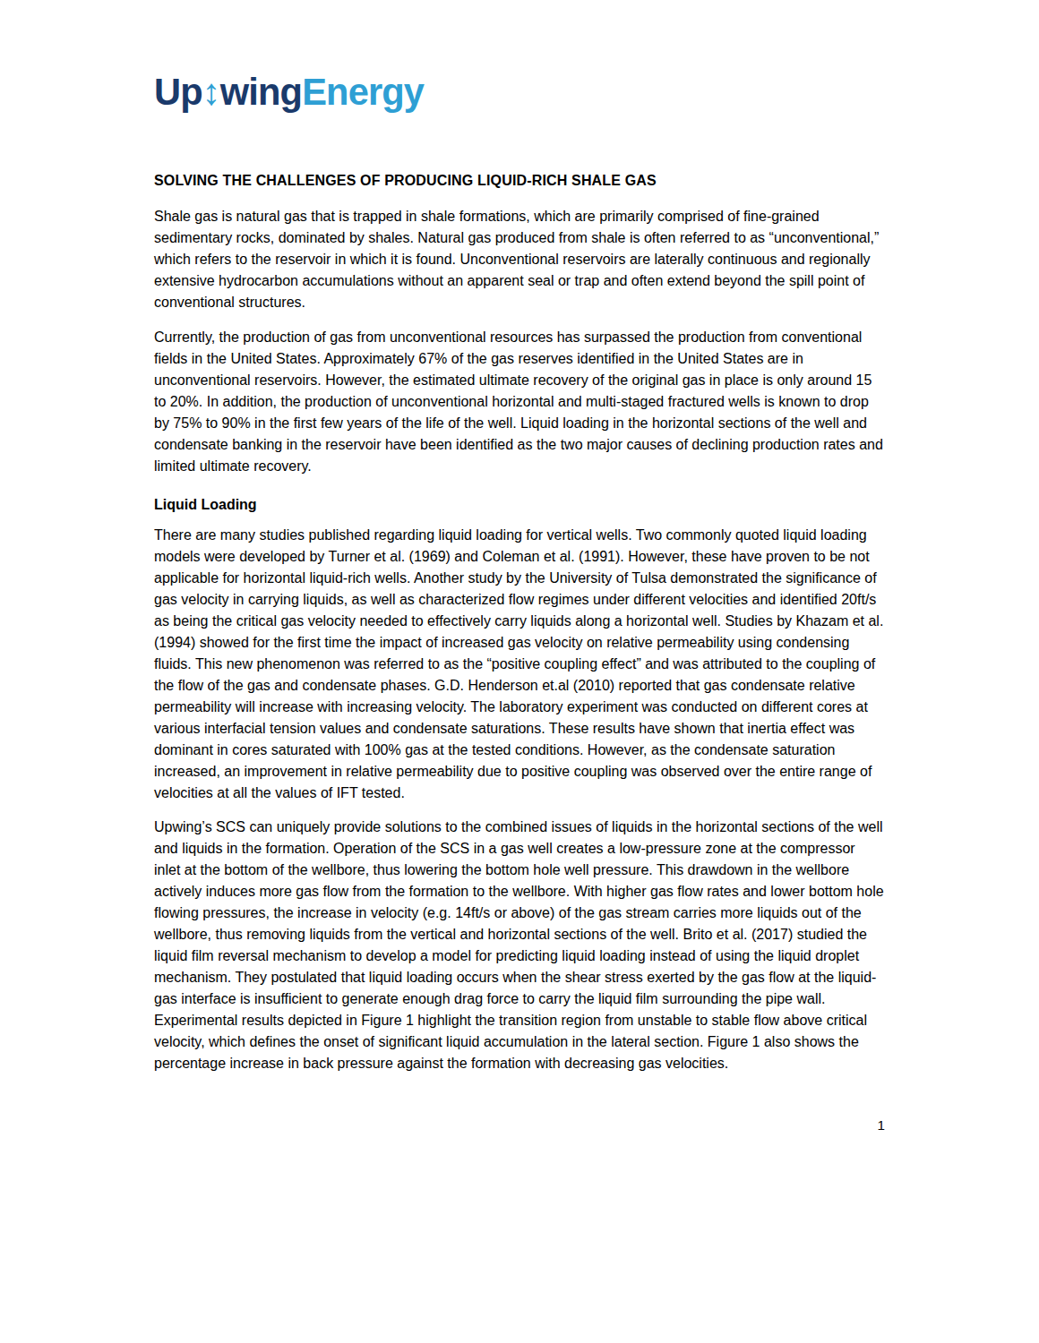Up↕wing Energy
Solving the Challenges of Producing Liquid-Rich Shale Gas
Shale gas is natural gas that is trapped in shale formations, which are primarily comprised of fine-grained sedimentary rocks, dominated by shales. Natural gas produced from shale is often referred to as “unconventional,” which refers to the reservoir in which it is found. Unconventional reservoirs are laterally continuous and regionally extensive hydrocarbon accumulations without an apparent seal or trap and often extend beyond the spill point of conventional structures.
Currently, the production of gas from unconventional resources has surpassed the production from conventional fields in the United States. Approximately 67% of the gas reserves identified in the United States are in unconventional reservoirs. However, the estimated ultimate recovery of the original gas in place is only around 15 to 20%. In addition, the production of unconventional horizontal and multi-staged fractured wells is known to drop by 75% to 90% in the first few years of the life of the well. Liquid loading in the horizontal sections of the well and condensate banking in the reservoir have been identified as the two major causes of declining production rates and limited ultimate recovery.
Liquid Loading
There are many studies published regarding liquid loading for vertical wells. Two commonly quoted liquid loading models were developed by Turner et al. (1969) and Coleman et al. (1991). However, these have proven to be not applicable for horizontal liquid-rich wells. Another study by the University of Tulsa demonstrated the significance of gas velocity in carrying liquids, as well as characterized flow regimes under different velocities and identified 20ft/s as being the critical gas velocity needed to effectively carry liquids along a horizontal well. Studies by Khazam et al. (1994) showed for the first time the impact of increased gas velocity on relative permeability using condensing fluids. This new phenomenon was referred to as the “positive coupling effect” and was attributed to the coupling of the flow of the gas and condensate phases. G.D. Henderson et.al (2010) reported that gas condensate relative permeability will increase with increasing velocity. The laboratory experiment was conducted on different cores at various interfacial tension values and condensate saturations. These results have shown that inertia effect was dominant in cores saturated with 100% gas at the tested conditions. However, as the condensate saturation increased, an improvement in relative permeability due to positive coupling was observed over the entire range of velocities at all the values of IFT tested.
Upwing’s SCS can uniquely provide solutions to the combined issues of liquids in the horizontal sections of the well and liquids in the formation. Operation of the SCS in a gas well creates a low-pressure zone at the compressor inlet at the bottom of the wellbore, thus lowering the bottom hole well pressure. This drawdown in the wellbore actively induces more gas flow from the formation to the wellbore. With higher gas flow rates and lower bottom hole flowing pressures, the increase in velocity (e.g. 14ft/s or above) of the gas stream carries more liquids out of the wellbore, thus removing liquids from the vertical and horizontal sections of the well. Brito et al. (2017) studied the liquid film reversal mechanism to develop a model for predicting liquid loading instead of using the liquid droplet mechanism. They postulated that liquid loading occurs when the shear stress exerted by the gas flow at the liquid-gas interface is insufficient to generate enough drag force to carry the liquid film surrounding the pipe wall. Experimental results depicted in Figure 1 highlight the transition region from unstable to stable flow above critical velocity, which defines the onset of significant liquid accumulation in the lateral section. Figure 1 also shows the percentage increase in back pressure against the formation with decreasing gas velocities.
1